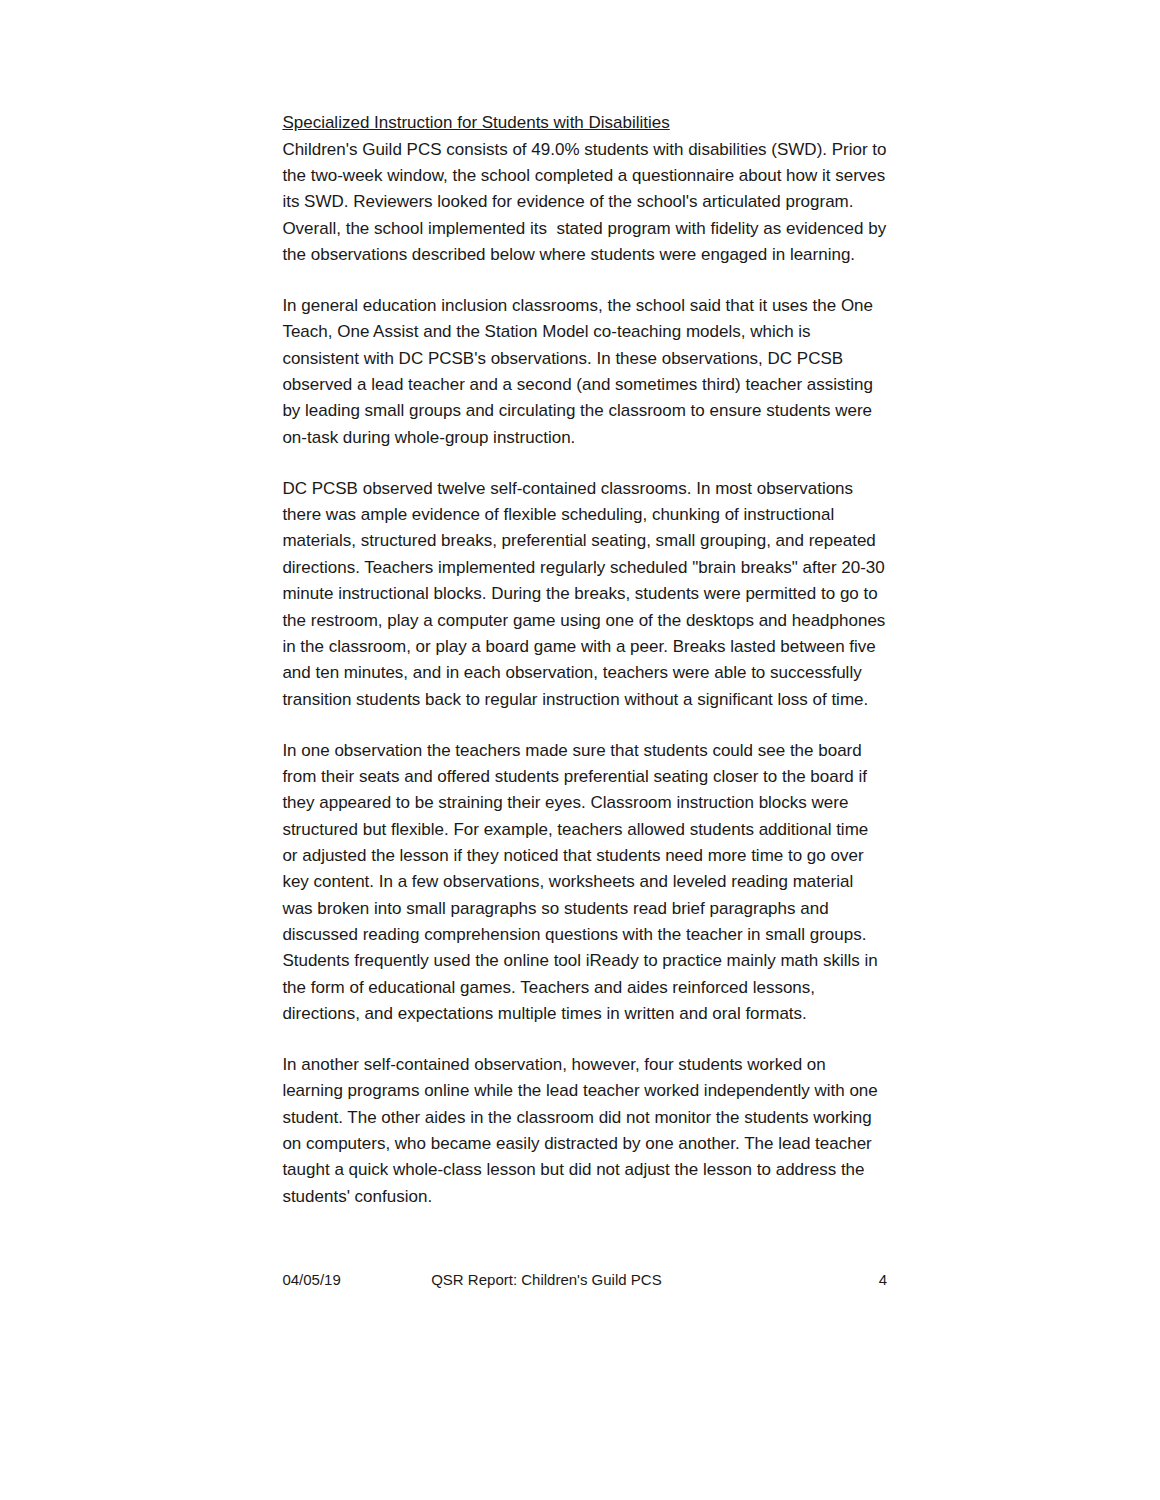Specialized Instruction for Students with Disabilities
Children's Guild PCS consists of 49.0% students with disabilities (SWD). Prior to the two-week window, the school completed a questionnaire about how it serves its SWD. Reviewers looked for evidence of the school's articulated program. Overall, the school implemented its stated program with fidelity as evidenced by the observations described below where students were engaged in learning.
In general education inclusion classrooms, the school said that it uses the One Teach, One Assist and the Station Model co-teaching models, which is consistent with DC PCSB's observations. In these observations, DC PCSB observed a lead teacher and a second (and sometimes third) teacher assisting by leading small groups and circulating the classroom to ensure students were on-task during whole-group instruction.
DC PCSB observed twelve self-contained classrooms. In most observations there was ample evidence of flexible scheduling, chunking of instructional materials, structured breaks, preferential seating, small grouping, and repeated directions. Teachers implemented regularly scheduled "brain breaks" after 20-30 minute instructional blocks. During the breaks, students were permitted to go to the restroom, play a computer game using one of the desktops and headphones in the classroom, or play a board game with a peer. Breaks lasted between five and ten minutes, and in each observation, teachers were able to successfully transition students back to regular instruction without a significant loss of time.
In one observation the teachers made sure that students could see the board from their seats and offered students preferential seating closer to the board if they appeared to be straining their eyes. Classroom instruction blocks were structured but flexible. For example, teachers allowed students additional time or adjusted the lesson if they noticed that students need more time to go over key content. In a few observations, worksheets and leveled reading material was broken into small paragraphs so students read brief paragraphs and discussed reading comprehension questions with the teacher in small groups. Students frequently used the online tool iReady to practice mainly math skills in the form of educational games. Teachers and aides reinforced lessons, directions, and expectations multiple times in written and oral formats.
In another self-contained observation, however, four students worked on learning programs online while the lead teacher worked independently with one student. The other aides in the classroom did not monitor the students working on computers, who became easily distracted by one another. The lead teacher taught a quick whole-class lesson but did not adjust the lesson to address the students' confusion.
04/05/19 QSR Report: Children's Guild PCS 4